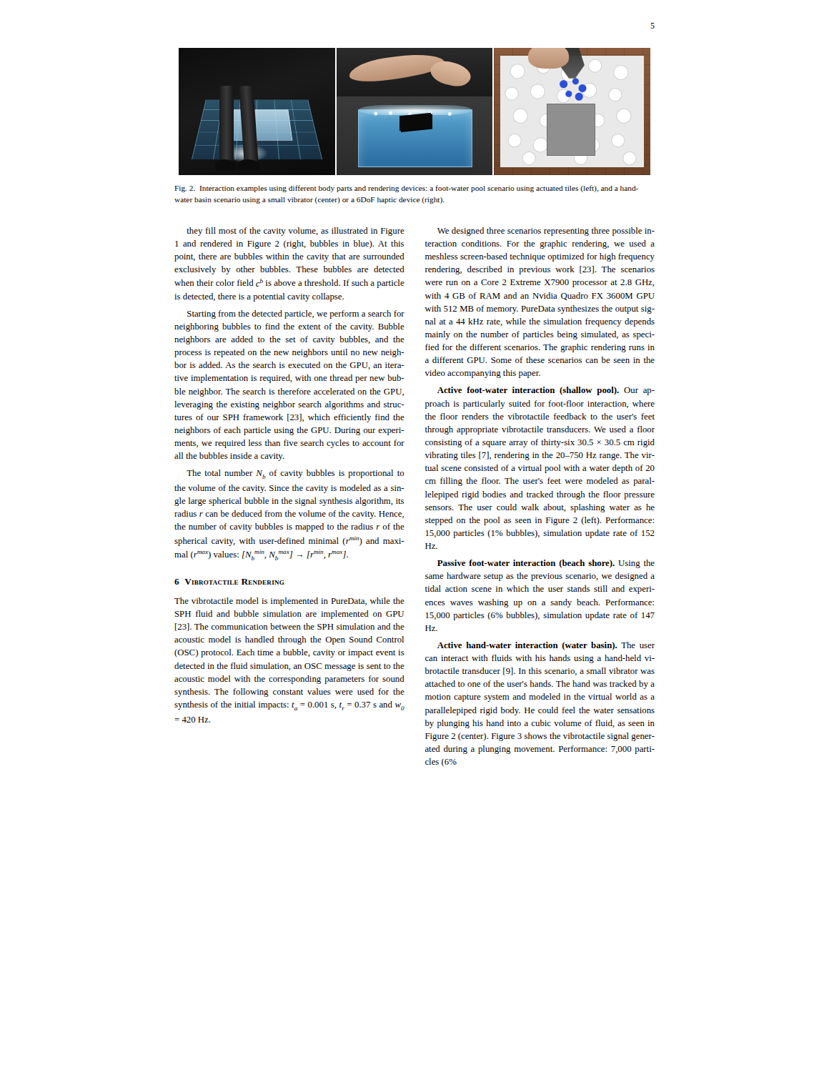5
Fig. 2. Interaction examples using different body parts and rendering devices: a foot-water pool scenario using actuated tiles (left), and a hand-water basin scenario using a small vibrator (center) or a 6DoF haptic device (right).
they fill most of the cavity volume, as illustrated in Figure 1 and rendered in Figure 2 (right, bubbles in blue). At this point, there are bubbles within the cavity that are surrounded exclusively by other bubbles. These bubbles are detected when their color field cb is above a threshold. If such a particle is detected, there is a potential cavity collapse.
Starting from the detected particle, we perform a search for neighboring bubbles to find the extent of the cavity. Bubble neighbors are added to the set of cavity bubbles, and the process is repeated on the new neighbors until no new neighbor is added. As the search is executed on the GPU, an iterative implementation is required, with one thread per new bubble neighbor. The search is therefore accelerated on the GPU, leveraging the existing neighbor search algorithms and structures of our SPH framework [23], which efficiently find the neighbors of each particle using the GPU. During our experiments, we required less than five search cycles to account for all the bubbles inside a cavity.
The total number Nb of cavity bubbles is proportional to the volume of the cavity. Since the cavity is modeled as a single large spherical bubble in the signal synthesis algorithm, its radius r can be deduced from the volume of the cavity. Hence, the number of cavity bubbles is mapped to the radius r of the spherical cavity, with user-defined minimal (rmin) and maximal (rmax) values: [Nbmin, Nbmax] → [rmin, rmax].
6 Vibrotactile Rendering
The vibrotactile model is implemented in PureData, while the SPH fluid and bubble simulation are implemented on GPU [23]. The communication between the SPH simulation and the acoustic model is handled through the Open Sound Control (OSC) protocol. Each time a bubble, cavity or impact event is detected in the fluid simulation, an OSC message is sent to the acoustic model with the corresponding parameters for sound synthesis. The following constant values were used for the synthesis of the initial impacts: ta = 0.001 s, tr = 0.37 s and w0 = 420 Hz.
We designed three scenarios representing three possible interaction conditions. For the graphic rendering, we used a meshless screen-based technique optimized for high frequency rendering, described in previous work [23]. The scenarios were run on a Core 2 Extreme X7900 processor at 2.8 GHz, with 4 GB of RAM and an Nvidia Quadro FX 3600M GPU with 512 MB of memory. PureData synthesizes the output signal at a 44 kHz rate, while the simulation frequency depends mainly on the number of particles being simulated, as specified for the different scenarios. The graphic rendering runs in a different GPU. Some of these scenarios can be seen in the video accompanying this paper.
Active foot-water interaction (shallow pool). Our approach is particularly suited for foot-floor interaction, where the floor renders the vibrotactile feedback to the user's feet through appropriate vibrotactile transducers. We used a floor consisting of a square array of thirty-six 30.5 × 30.5 cm rigid vibrating tiles [7], rendering in the 20–750 Hz range. The virtual scene consisted of a virtual pool with a water depth of 20 cm filling the floor. The user's feet were modeled as parallelepiped rigid bodies and tracked through the floor pressure sensors. The user could walk about, splashing water as he stepped on the pool as seen in Figure 2 (left). Performance: 15,000 particles (1% bubbles), simulation update rate of 152 Hz.
Passive foot-water interaction (beach shore). Using the same hardware setup as the previous scenario, we designed a tidal action scene in which the user stands still and experiences waves washing up on a sandy beach. Performance: 15,000 particles (6% bubbles), simulation update rate of 147 Hz.
Active hand-water interaction (water basin). The user can interact with fluids with his hands using a hand-held vibrotactile transducer [9]. In this scenario, a small vibrator was attached to one of the user's hands. The hand was tracked by a motion capture system and modeled in the virtual world as a parallelepiped rigid body. He could feel the water sensations by plunging his hand into a cubic volume of fluid, as seen in Figure 2 (center). Figure 3 shows the vibrotactile signal generated during a plunging movement. Performance: 7,000 particles (6%